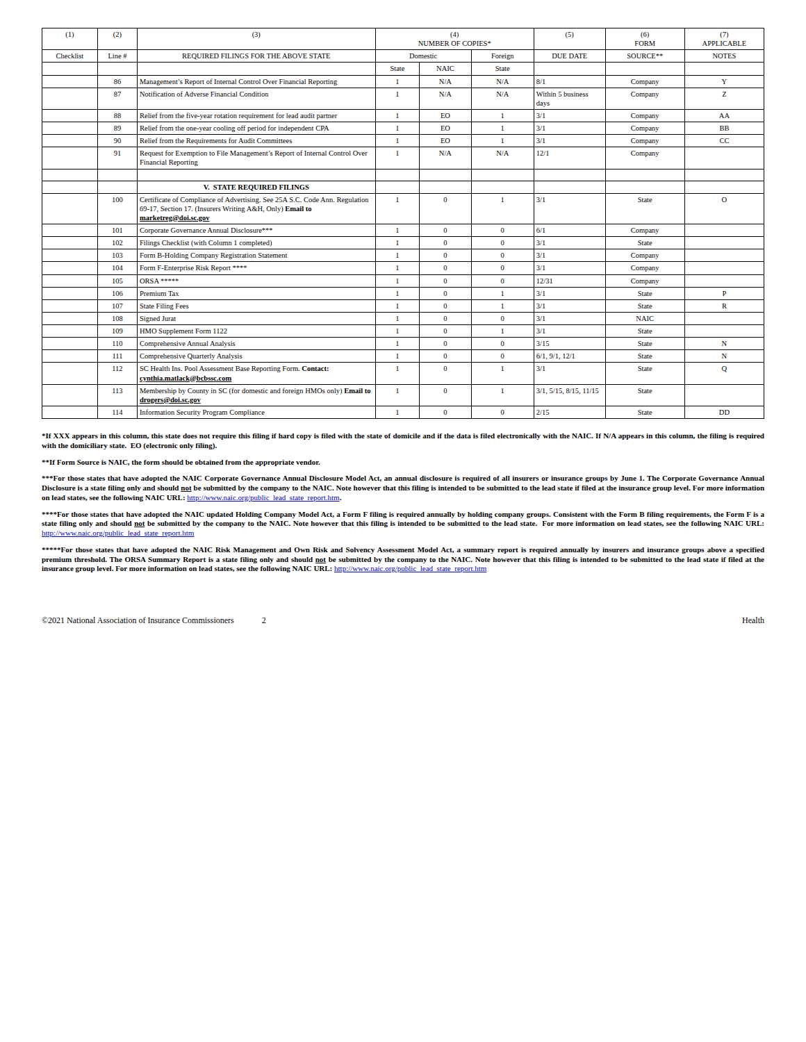| (1) | (2) | (3) | (4) NUMBER OF COPIES* | (5) | (6) FORM | (7) APPLICABLE |
| --- | --- | --- | --- | --- | --- | --- |
| Checklist | Line # | REQUIRED FILINGS FOR THE ABOVE STATE | Domestic | Foreign | DUE DATE | SOURCE** | NOTES |
| | | | State | NAIC | State | | | |
| | 86 | Management’s Report of Internal Control Over Financial Reporting | 1 | N/A | N/A | 8/1 | Company | Y |
| | 87 | Notification of Adverse Financial Condition | 1 | N/A | N/A | Within 5 business days | Company | Z |
| | 88 | Relief from the five-year rotation requirement for lead audit partner | 1 | EO | 1 | 3/1 | Company | AA |
| | 89 | Relief from the one-year cooling off period for independent CPA | 1 | EO | 1 | 3/1 | Company | BB |
| | 90 | Relief from the Requirements for Audit Committees | 1 | EO | 1 | 3/1 | Company | CC |
| | 91 | Request for Exemption to File Management’s Report of Internal Control Over Financial Reporting | 1 | N/A | N/A | 12/1 | Company | |
| | | V. STATE REQUIRED FILINGS | | | | | | |
| | 100 | Certificate of Compliance of Advertising. See 25A S.C. Code Ann. Regulation 69-17, Section 17. (Insurers Writing A&H, Only) Email to marketreg@doi.sc.gov | 1 | 0 | 1 | 3/1 | State | O |
| | 101 | Corporate Governance Annual Disclosure*** | 1 | 0 | 0 | 6/1 | Company | |
| | 102 | Filings Checklist (with Column 1 completed) | 1 | 0 | 0 | 3/1 | State | |
| | 103 | Form B-Holding Company Registration Statement | 1 | 0 | 0 | 3/1 | Company | |
| | 104 | Form F-Enterprise Risk Report **** | 1 | 0 | 0 | 3/1 | Company | |
| | 105 | ORSA ***** | 1 | 0 | 0 | 12/31 | Company | |
| | 106 | Premium Tax | 1 | 0 | 1 | 3/1 | State | P |
| | 107 | State Filing Fees | 1 | 0 | 1 | 3/1 | State | R |
| | 108 | Signed Jurat | 1 | 0 | 0 | 3/1 | NAIC | |
| | 109 | HMO Supplement Form 1122 | 1 | 0 | 1 | 3/1 | State | |
| | 110 | Comprehensive Annual Analysis | 1 | 0 | 0 | 3/15 | State | N |
| | 111 | Comprehensive Quarterly Analysis | 1 | 0 | 0 | 6/1, 9/1, 12/1 | State | N |
| | 112 | SC Health Ins. Pool Assessment Base Reporting Form. Contact: cynthia.matlack@bcbssc.com | 1 | 0 | 1 | 3/1 | State | Q |
| | 113 | Membership by County in SC (for domestic and foreign HMOs only) Email to drogers@doi.sc.gov | 1 | 0 | 1 | 3/1, 5/15, 8/15, 11/15 | State | |
| | 114 | Information Security Program Compliance | 1 | 0 | 0 | 2/15 | State | DD |
*If XXX appears in this column, this state does not require this filing if hard copy is filed with the state of domicile and if the data is filed electronically with the NAIC. If N/A appears in this column, the filing is required with the domiciliary state. EO (electronic only filing).
**If Form Source is NAIC, the form should be obtained from the appropriate vendor.
***For those states that have adopted the NAIC Corporate Governance Annual Disclosure Model Act, an annual disclosure is required of all insurers or insurance groups by June 1. The Corporate Governance Annual Disclosure is a state filing only and should not be submitted by the company to the NAIC. Note however that this filing is intended to be submitted to the lead state if filed at the insurance group level. For more information on lead states, see the following NAIC URL: http://www.naic.org/public_lead_state_report.htm.
****For those states that have adopted the NAIC updated Holding Company Model Act, a Form F filing is required annually by holding company groups. Consistent with the Form B filing requirements, the Form F is a state filing only and should not be submitted by the company to the NAIC. Note however that this filing is intended to be submitted to the lead state. For more information on lead states, see the following NAIC URL: http://www.naic.org/public_lead_state_report.htm
*****For those states that have adopted the NAIC Risk Management and Own Risk and Solvency Assessment Model Act, a summary report is required annually by insurers and insurance groups above a specified premium threshold. The ORSA Summary Report is a state filing only and should not be submitted by the company to the NAIC. Note however that this filing is intended to be submitted to the lead state if filed at the insurance group level. For more information on lead states, see the following NAIC URL: http://www.naic.org/public_lead_state_report.htm
©2021 National Association of Insurance Commissioners
2
Health